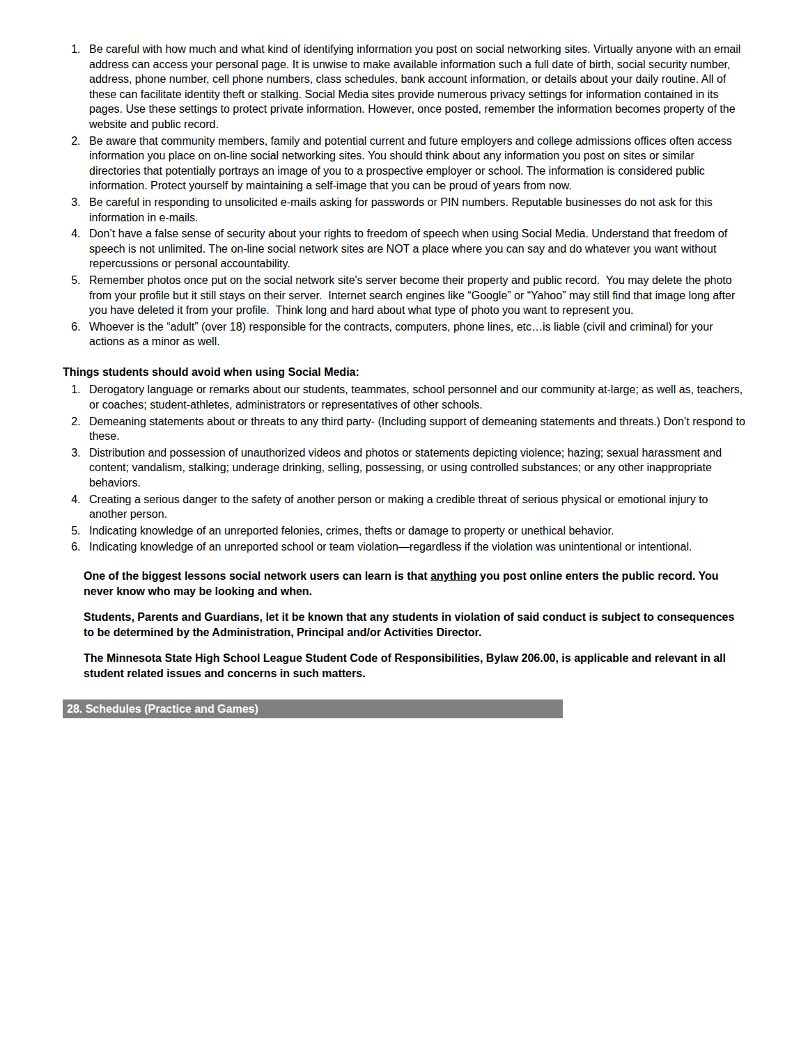Be careful with how much and what kind of identifying information you post on social networking sites. Virtually anyone with an email address can access your personal page. It is unwise to make available information such a full date of birth, social security number, address, phone number, cell phone numbers, class schedules, bank account information, or details about your daily routine. All of these can facilitate identity theft or stalking. Social Media sites provide numerous privacy settings for information contained in its pages. Use these settings to protect private information. However, once posted, remember the information becomes property of the website and public record.
Be aware that community members, family and potential current and future employers and college admissions offices often access information you place on on-line social networking sites. You should think about any information you post on sites or similar directories that potentially portrays an image of you to a prospective employer or school. The information is considered public information. Protect yourself by maintaining a self-image that you can be proud of years from now.
Be careful in responding to unsolicited e-mails asking for passwords or PIN numbers. Reputable businesses do not ask for this information in e-mails.
Don’t have a false sense of security about your rights to freedom of speech when using Social Media. Understand that freedom of speech is not unlimited. The on-line social network sites are NOT a place where you can say and do whatever you want without repercussions or personal accountability.
Remember photos once put on the social network site's server become their property and public record. You may delete the photo from your profile but it still stays on their server. Internet search engines like “Google” or “Yahoo” may still find that image long after you have deleted it from your profile. Think long and hard about what type of photo you want to represent you.
Whoever is the “adult” (over 18) responsible for the contracts, computers, phone lines, etc…is liable (civil and criminal) for your actions as a minor as well.
Things students should avoid when using Social Media:
Derogatory language or remarks about our students, teammates, school personnel and our community at-large; as well as, teachers, or coaches; student-athletes, administrators or representatives of other schools.
Demeaning statements about or threats to any third party- (Including support of demeaning statements and threats.) Don’t respond to these.
Distribution and possession of unauthorized videos and photos or statements depicting violence; hazing; sexual harassment and content; vandalism, stalking; underage drinking, selling, possessing, or using controlled substances; or any other inappropriate behaviors.
Creating a serious danger to the safety of another person or making a credible threat of serious physical or emotional injury to another person.
Indicating knowledge of an unreported felonies, crimes, thefts or damage to property or unethical behavior.
Indicating knowledge of an unreported school or team violation—regardless if the violation was unintentional or intentional.
One of the biggest lessons social network users can learn is that anything you post online enters the public record. You never know who may be looking and when.
Students, Parents and Guardians, let it be known that any students in violation of said conduct is subject to consequences to be determined by the Administration, Principal and/or Activities Director.
The Minnesota State High School League Student Code of Responsibilities, Bylaw 206.00, is applicable and relevant in all student related issues and concerns in such matters.
28. Schedules (Practice and Games)